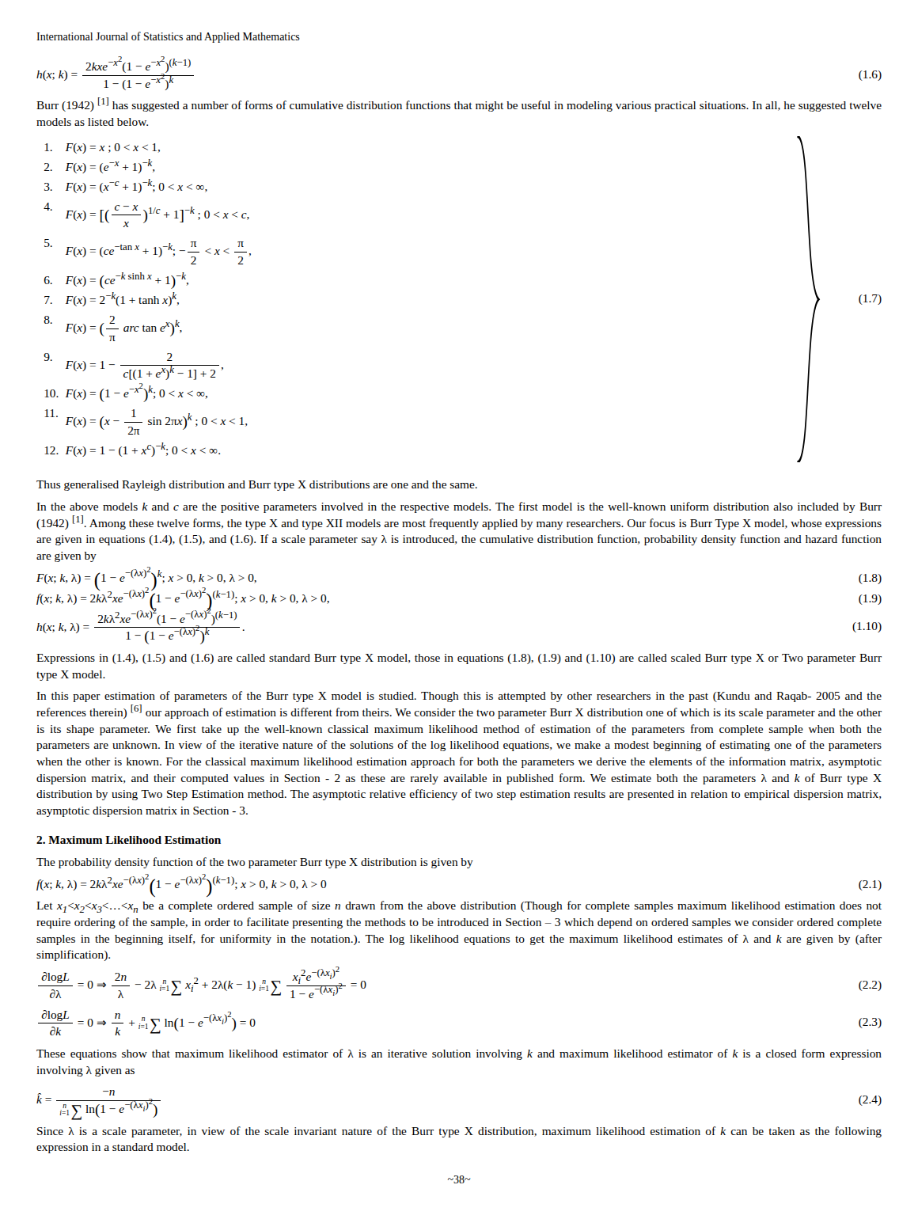International Journal of Statistics and Applied Mathematics
h(x; k) = 2kxe−x2(1 − e−x2)(k−1) 1 − (1 − e−x2)k
(1.6)
Burr (1942) [1] has suggested a number of forms of cumulative distribution functions that might be useful in modeling various practical situations. In all, he suggested twelve models as listed below.
F(x) = x ; 0 < x < 1,
F(x) = (e−x + 1)−k,
F(x) = (x−c + 1)−k; 0 < x < ∞,
F(x) = [(c − x x)1/c + 1]−k ; 0 < x < c,
F(x) = (ce−tan x + 1)−k; −π 2 < x < π 2,
F(x) = (ce−k sinh x + 1)−k,
F(x) = 2−k(1 + tanh x)k,
F(x) = (2 π arc tan ex)k,
F(x) = 1 − 2 c[(1 + ex)k − 1] + 2,
F(x) = (1 − e−x2)k; 0 < x < ∞,
F(x) = (x − 12π sin 2πx)k ; 0 < x < 1,
F(x) = 1 − (1 + xc)−k; 0 < x < ∞.
(1.7)
Thus generalised Rayleigh distribution and Burr type X distributions are one and the same.
In the above models k and c are the positive parameters involved in the respective models. The first model is the well-known uniform distribution also included by Burr (1942) [1]. Among these twelve forms, the type X and type XII models are most frequently applied by many researchers. Our focus is Burr Type X model, whose expressions are given in equations (1.4), (1.5), and (1.6). If a scale parameter say λ is introduced, the cumulative distribution function, probability density function and hazard function are given by
F(x; k, λ) = (1 − e−(λx)2)k; x > 0, k > 0, λ > 0,
(1.8)
f(x; k, λ) = 2kλ2xe−(λx)2(1 − e−(λx)2)(k−1); x > 0, k > 0, λ > 0,
(1.9)
h(x; k, λ) = 2kλ2xe−(λx)2(1 − e−(λx)2)(k−1) 1 − (1 − e−(λx)2)k .
(1.10)
Expressions in (1.4), (1.5) and (1.6) are called standard Burr type X model, those in equations (1.8), (1.9) and (1.10) are called scaled Burr type X or Two parameter Burr type X model.
In this paper estimation of parameters of the Burr type X model is studied. Though this is attempted by other researchers in the past (Kundu and Raqab- 2005 and the references therein) [6] our approach of estimation is different from theirs. We consider the two parameter Burr X distribution one of which is its scale parameter and the other is its shape parameter. We first take up the well-known classical maximum likelihood method of estimation of the parameters from complete sample when both the parameters are unknown. In view of the iterative nature of the solutions of the log likelihood equations, we make a modest beginning of estimating one of the parameters when the other is known. For the classical maximum likelihood estimation approach for both the parameters we derive the elements of the information matrix, asymptotic dispersion matrix, and their computed values in Section - 2 as these are rarely available in published form. We estimate both the parameters λ and k of Burr type X distribution by using Two Step Estimation method. The asymptotic relative efficiency of two step estimation results are presented in relation to empirical dispersion matrix, asymptotic dispersion matrix in Section - 3.
2. Maximum Likelihood Estimation
The probability density function of the two parameter Burr type X distribution is given by
f(x; k, λ) = 2kλ2xe−(λx)2(1 − e−(λx)2)(k−1); x > 0, k > 0, λ > 0
(2.1)
Let x1<x2<x3<…<xn be a complete ordered sample of size n drawn from the above distribution (Though for complete samples maximum likelihood estimation does not require ordering of the sample, in order to facilitate presenting the methods to be introduced in Section – 3 which depend on ordered samples we consider ordered complete samples in the beginning itself, for uniformity in the notation.). The log likelihood equations to get the maximum likelihood estimates of λ and k are given by (after simplification).
∂logL∂λ = 0 ⇒ 2n λ − 2λ ni=1∑ xi2 + 2λ(k − 1) ni=1∑ xi2e−(λxi)21 − e−(λxi)2 = 0
(2.2)
∂logL∂k = 0 ⇒ nk + ni=1∑ ln(1 − e−(λxi)2) = 0
(2.3)
These equations show that maximum likelihood estimator of λ is an iterative solution involving k and maximum likelihood estimator of k is a closed form expression involving λ given as
k̂ = −n ni=1∑ ln(1 − e−(λxi)2)
(2.4)
Since λ is a scale parameter, in view of the scale invariant nature of the Burr type X distribution, maximum likelihood estimation of k can be taken as the following expression in a standard model.
~38~